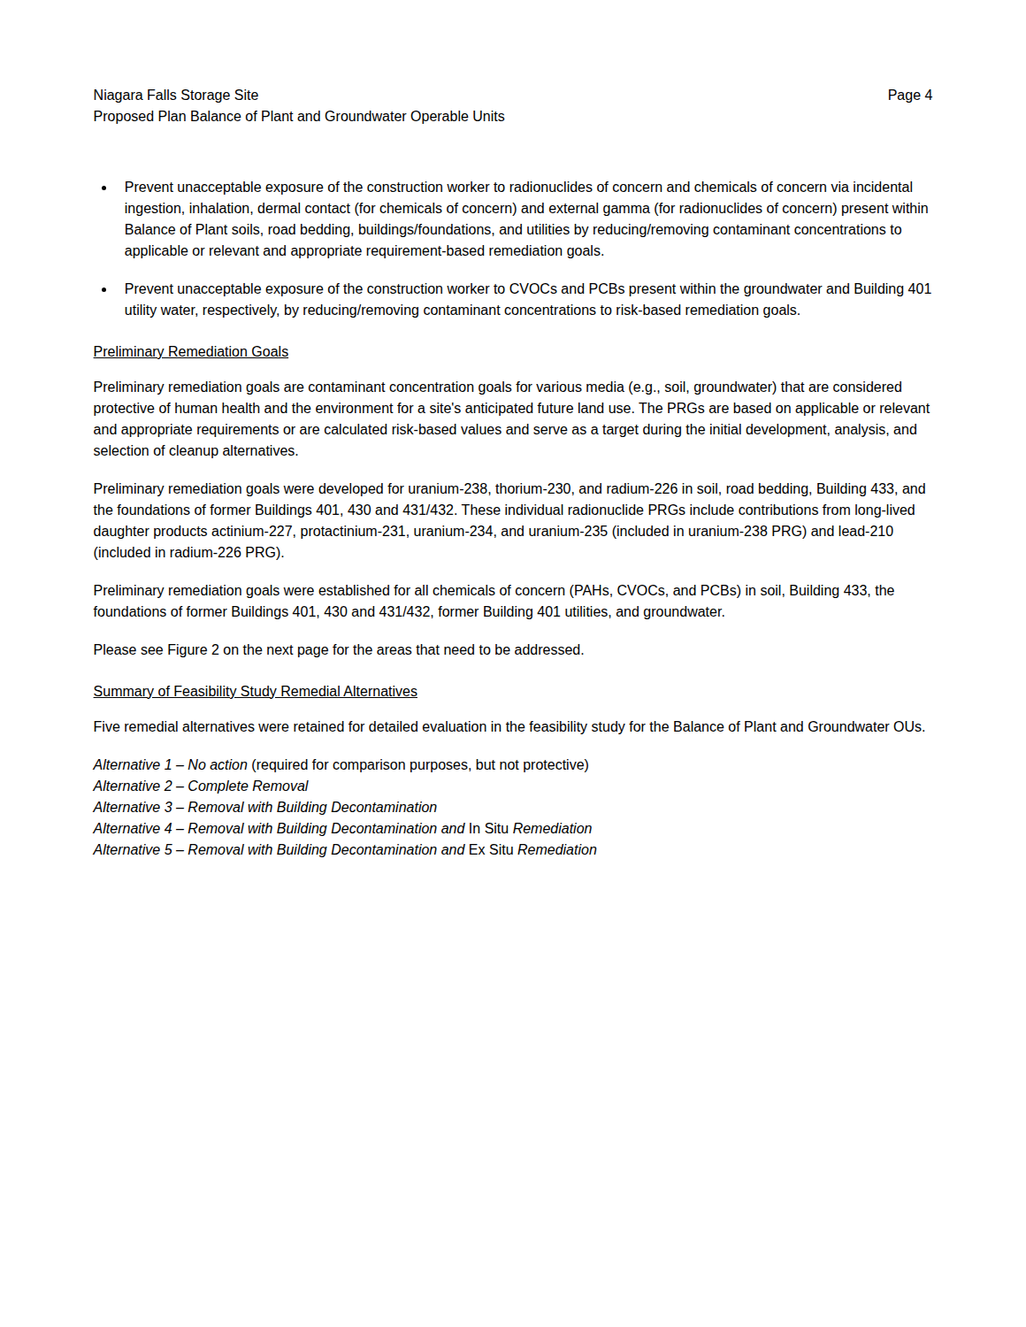Niagara Falls Storage Site
Proposed Plan Balance of Plant and Groundwater Operable Units
Page 4
Prevent unacceptable exposure of the construction worker to radionuclides of concern and chemicals of concern via incidental ingestion, inhalation, dermal contact (for chemicals of concern) and external gamma (for radionuclides of concern) present within Balance of Plant soils, road bedding, buildings/foundations, and utilities by reducing/removing contaminant concentrations to applicable or relevant and appropriate requirement-based remediation goals.
Prevent unacceptable exposure of the construction worker to CVOCs and PCBs present within the groundwater and Building 401 utility water, respectively, by reducing/removing contaminant concentrations to risk-based remediation goals.
Preliminary Remediation Goals
Preliminary remediation goals are contaminant concentration goals for various media (e.g., soil, groundwater) that are considered protective of human health and the environment for a site's anticipated future land use. The PRGs are based on applicable or relevant and appropriate requirements or are calculated risk-based values and serve as a target during the initial development, analysis, and selection of cleanup alternatives.
Preliminary remediation goals were developed for uranium-238, thorium-230, and radium-226 in soil, road bedding, Building 433, and the foundations of former Buildings 401, 430 and 431/432. These individual radionuclide PRGs include contributions from long-lived daughter products actinium-227, protactinium-231, uranium-234, and uranium-235 (included in uranium-238 PRG) and lead-210 (included in radium-226 PRG).
Preliminary remediation goals were established for all chemicals of concern (PAHs, CVOCs, and PCBs) in soil, Building 433, the foundations of former Buildings 401, 430 and 431/432, former Building 401 utilities, and groundwater.
Please see Figure 2 on the next page for the areas that need to be addressed.
Summary of Feasibility Study Remedial Alternatives
Five remedial alternatives were retained for detailed evaluation in the feasibility study for the Balance of Plant and Groundwater OUs.
Alternative 1 – No action (required for comparison purposes, but not protective)
Alternative 2 – Complete Removal
Alternative 3 – Removal with Building Decontamination
Alternative 4 – Removal with Building Decontamination and In Situ Remediation
Alternative 5 – Removal with Building Decontamination and Ex Situ Remediation